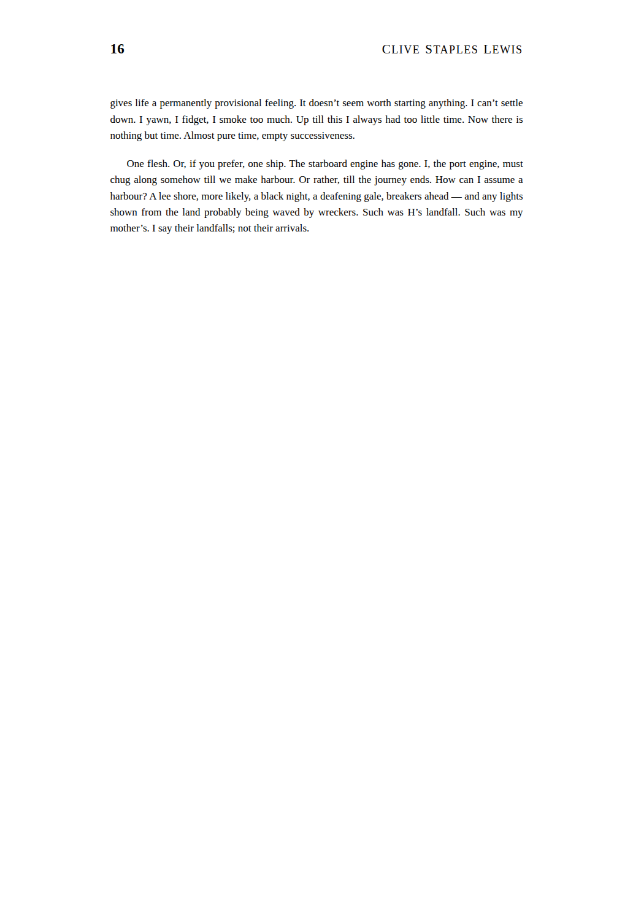16 Clive Staples Lewis
gives life a permanently provisional feeling. It doesn’t seem worth starting anything. I can’t settle down. I yawn, I fidget, I smoke too much. Up till this I always had too little time. Now there is nothing but time. Almost pure time, empty successiveness.
One flesh. Or, if you prefer, one ship. The starboard engine has gone. I, the port engine, must chug along somehow till we make harbour. Or rather, till the journey ends. How can I assume a harbour? A lee shore, more likely, a black night, a deafening gale, breakers ahead — and any lights shown from the land probably being waved by wreckers. Such was H’s landfall. Such was my mother’s. I say their landfalls; not their arrivals.